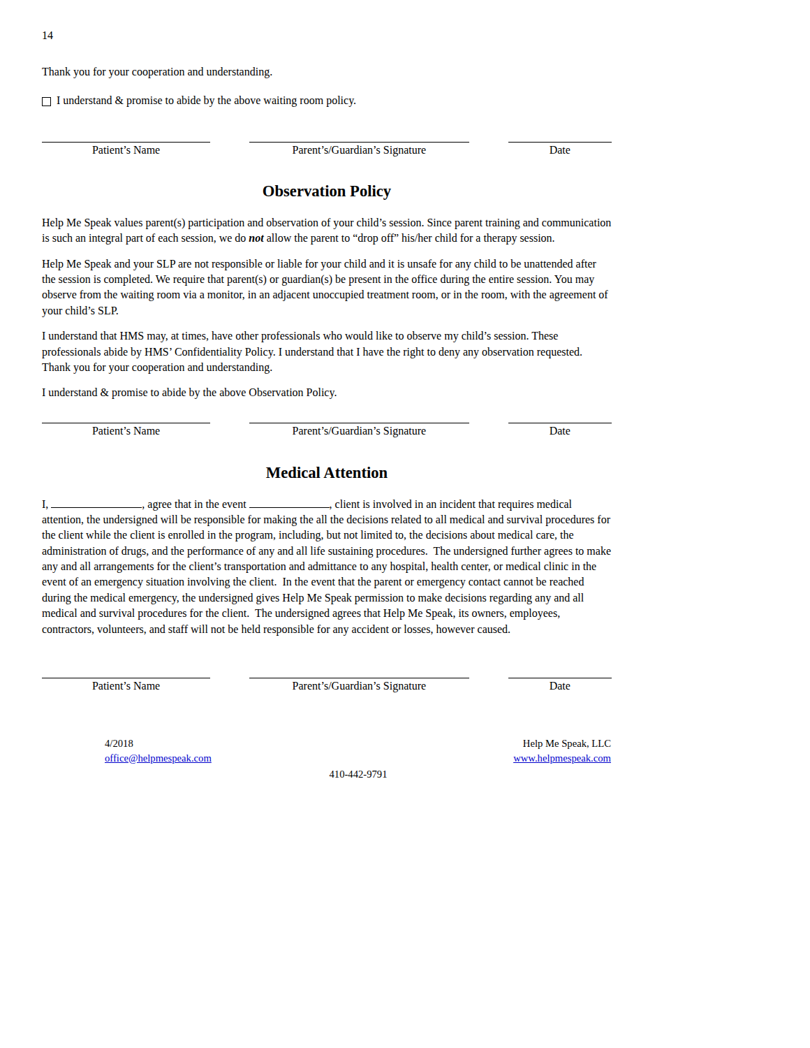14
Thank you for your cooperation and understanding.
I understand & promise to abide by the above waiting room policy.
| Patient’s Name | | Parent’s/Guardian’s Signature | | Date |
Observation Policy
Help Me Speak values parent(s) participation and observation of your child’s session. Since parent training and communication is such an integral part of each session, we do not allow the parent to “drop off” his/her child for a therapy session.
Help Me Speak and your SLP are not responsible or liable for your child and it is unsafe for any child to be unattended after the session is completed. We require that parent(s) or guardian(s) be present in the office during the entire session. You may observe from the waiting room via a monitor, in an adjacent unoccupied treatment room, or in the room, with the agreement of your child’s SLP.
I understand that HMS may, at times, have other professionals who would like to observe my child’s session. These professionals abide by HMS’ Confidentiality Policy. I understand that I have the right to deny any observation requested. Thank you for your cooperation and understanding.
I understand & promise to abide by the above Observation Policy.
| Patient’s Name | | Parent’s/Guardian’s Signature | | Date |
Medical Attention
I, , agree that in the event , client is involved in an incident that requires medical attention, the undersigned will be responsible for making the all the decisions related to all medical and survival procedures for the client while the client is enrolled in the program, including, but not limited to, the decisions about medical care, the administration of drugs, and the performance of any and all life sustaining procedures. The undersigned further agrees to make any and all arrangements for the client’s transportation and admittance to any hospital, health center, or medical clinic in the event of an emergency situation involving the client. In the event that the parent or emergency contact cannot be reached during the medical emergency, the undersigned gives Help Me Speak permission to make decisions regarding any and all medical and survival procedures for the client. The undersigned agrees that Help Me Speak, its owners, employees, contractors, volunteers, and staff will not be held responsible for any accident or losses, however caused.
| Patient’s Name | | Parent’s/Guardian’s Signature | | Date |
| 4/2018 office@helpmespeak.com | Help Me Speak, LLC www.helpmespeak.com |
410-442-9791